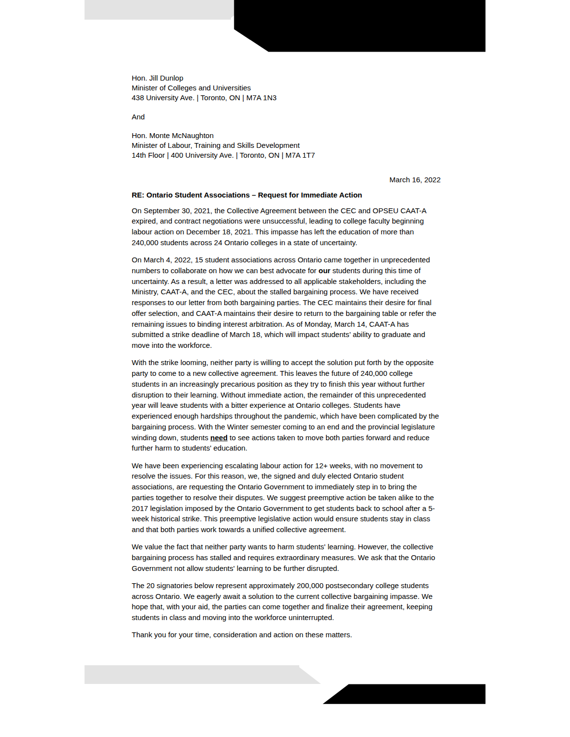Hon. Jill Dunlop
Minister of Colleges and Universities
438 University Ave. | Toronto, ON | M7A 1N3
And
Hon. Monte McNaughton
Minister of Labour, Training and Skills Development
14th Floor | 400 University Ave. | Toronto, ON | M7A 1T7
March 16, 2022
RE: Ontario Student Associations – Request for Immediate Action
On September 30, 2021, the Collective Agreement between the CEC and OPSEU CAAT-A expired, and contract negotiations were unsuccessful, leading to college faculty beginning labour action on December 18, 2021. This impasse has left the education of more than 240,000 students across 24 Ontario colleges in a state of uncertainty.
On March 4, 2022, 15 student associations across Ontario came together in unprecedented numbers to collaborate on how we can best advocate for our students during this time of uncertainty. As a result, a letter was addressed to all applicable stakeholders, including the Ministry, CAAT-A, and the CEC, about the stalled bargaining process. We have received responses to our letter from both bargaining parties. The CEC maintains their desire for final offer selection, and CAAT-A maintains their desire to return to the bargaining table or refer the remaining issues to binding interest arbitration. As of Monday, March 14, CAAT-A has submitted a strike deadline of March 18, which will impact students’ ability to graduate and move into the workforce.
With the strike looming, neither party is willing to accept the solution put forth by the opposite party to come to a new collective agreement. This leaves the future of 240,000 college students in an increasingly precarious position as they try to finish this year without further disruption to their learning. Without immediate action, the remainder of this unprecedented year will leave students with a bitter experience at Ontario colleges. Students have experienced enough hardships throughout the pandemic, which have been complicated by the bargaining process. With the Winter semester coming to an end and the provincial legislature winding down, students need to see actions taken to move both parties forward and reduce further harm to students' education.
We have been experiencing escalating labour action for 12+ weeks, with no movement to resolve the issues. For this reason, we, the signed and duly elected Ontario student associations, are requesting the Ontario Government to immediately step in to bring the parties together to resolve their disputes. We suggest preemptive action be taken alike to the 2017 legislation imposed by the Ontario Government to get students back to school after a 5-week historical strike. This preemptive legislative action would ensure students stay in class and that both parties work towards a unified collective agreement.
We value the fact that neither party wants to harm students' learning. However, the collective bargaining process has stalled and requires extraordinary measures. We ask that the Ontario Government not allow students' learning to be further disrupted.
The 20 signatories below represent approximately 200,000 postsecondary college students across Ontario. We eagerly await a solution to the current collective bargaining impasse. We hope that, with your aid, the parties can come together and finalize their agreement, keeping students in class and moving into the workforce uninterrupted.
Thank you for your time, consideration and action on these matters.